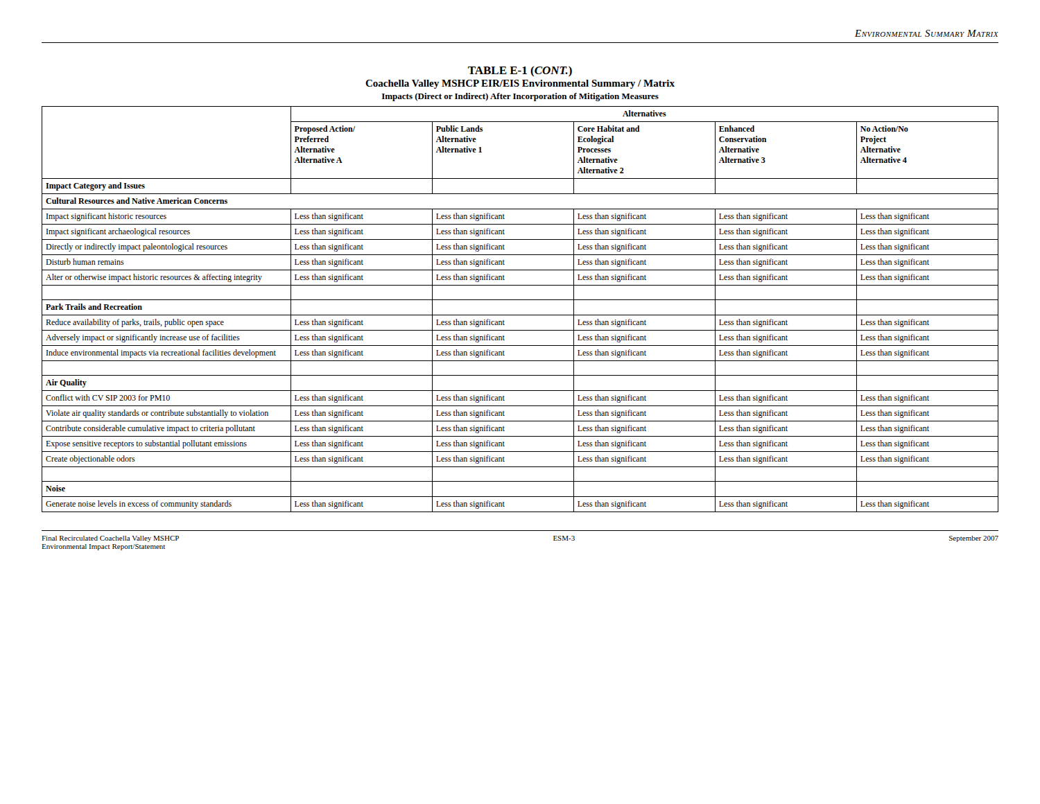Environmental Summary Matrix
TABLE E-1 (CONT.)
Coachella Valley MSHCP EIR/EIS Environmental Summary / Matrix
Impacts (Direct or Indirect) After Incorporation of Mitigation Measures
| | Alternatives |
| --- | --- |
| Proposed Action/ Preferred Alternative Alternative A | Public Lands Alternative Alternative 1 | Core Habitat and Ecological Processes Alternative Alternative 2 | Enhanced Conservation Alternative Alternative 3 | No Action/No Project Alternative Alternative 4 |
| Impact Category and Issues | | | | | |
| Cultural Resources and Native American Concerns |
| Impact significant historic resources | Less than significant | Less than significant | Less than significant | Less than significant | Less than significant |
| Impact significant archaeological resources | Less than significant | Less than significant | Less than significant | Less than significant | Less than significant |
| Directly or indirectly impact paleontological resources | Less than significant | Less than significant | Less than significant | Less than significant | Less than significant |
| Disturb human remains | Less than significant | Less than significant | Less than significant | Less than significant | Less than significant |
| Alter or otherwise impact historic resources & affecting integrity | Less than significant | Less than significant | Less than significant | Less than significant | Less than significant |
| Park Trails and Recreation | | | | | |
| Reduce availability of parks, trails, public open space | Less than significant | Less than significant | Less than significant | Less than significant | Less than significant |
| Adversely impact or significantly increase use of facilities | Less than significant | Less than significant | Less than significant | Less than significant | Less than significant |
| Induce environmental impacts via recreational facilities development | Less than significant | Less than significant | Less than significant | Less than significant | Less than significant |
| Air Quality | | | | | |
| Conflict with CV SIP 2003 for PM10 | Less than significant | Less than significant | Less than significant | Less than significant | Less than significant |
| Violate air quality standards or contribute substantially to violation | Less than significant | Less than significant | Less than significant | Less than significant | Less than significant |
| Contribute considerable cumulative impact to criteria pollutant | Less than significant | Less than significant | Less than significant | Less than significant | Less than significant |
| Expose sensitive receptors to substantial pollutant emissions | Less than significant | Less than significant | Less than significant | Less than significant | Less than significant |
| Create objectionable odors | Less than significant | Less than significant | Less than significant | Less than significant | Less than significant |
| Noise | | | | | |
| Generate noise levels in excess of community standards | Less than significant | Less than significant | Less than significant | Less than significant | Less than significant |
Final Recirculated Coachella Valley MSHCP
Environmental Impact Report/Statement
ESM-3
September 2007